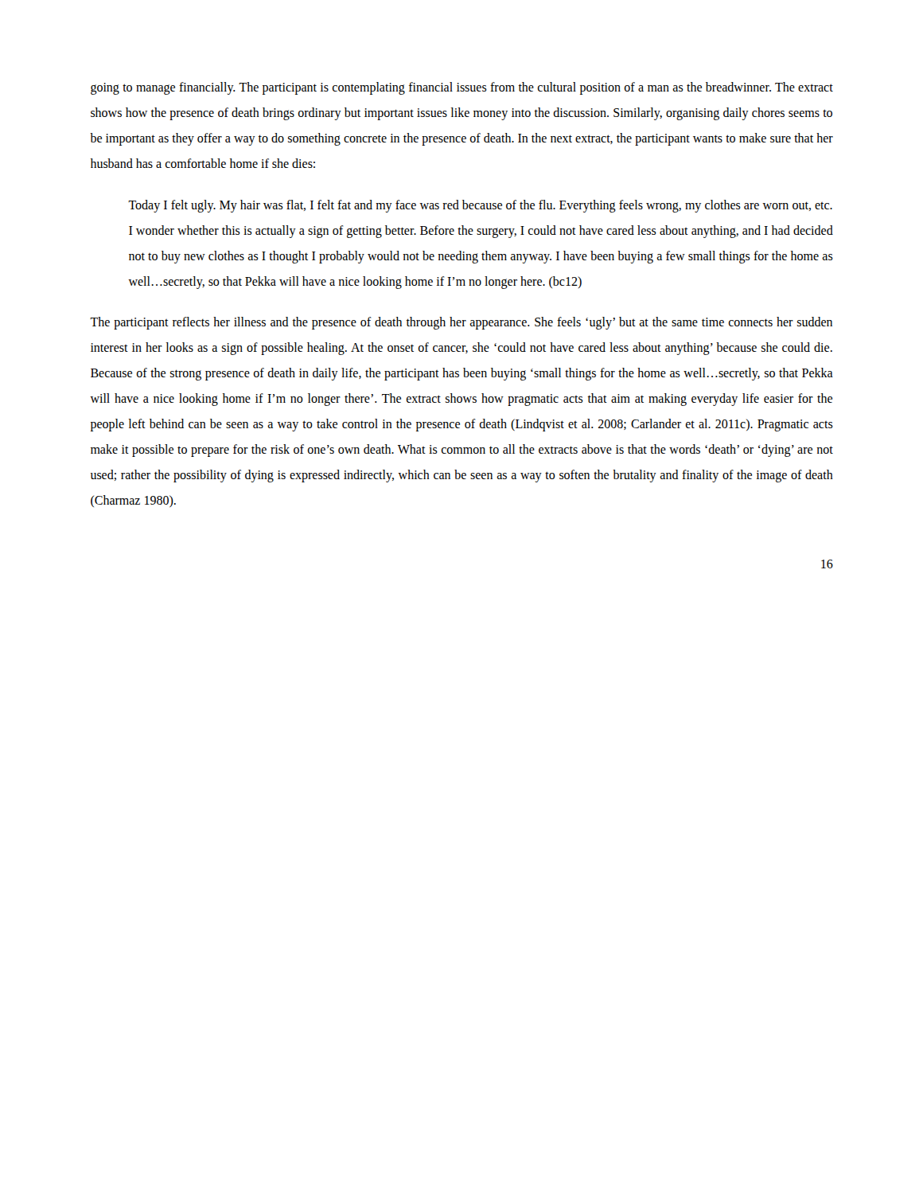going to manage financially. The participant is contemplating financial issues from the cultural position of a man as the breadwinner. The extract shows how the presence of death brings ordinary but important issues like money into the discussion. Similarly, organising daily chores seems to be important as they offer a way to do something concrete in the presence of death. In the next extract, the participant wants to make sure that her husband has a comfortable home if she dies:
Today I felt ugly. My hair was flat, I felt fat and my face was red because of the flu. Everything feels wrong, my clothes are worn out, etc. I wonder whether this is actually a sign of getting better. Before the surgery, I could not have cared less about anything, and I had decided not to buy new clothes as I thought I probably would not be needing them anyway. I have been buying a few small things for the home as well…secretly, so that Pekka will have a nice looking home if I’m no longer here. (bc12)
The participant reflects her illness and the presence of death through her appearance. She feels ‘ugly’ but at the same time connects her sudden interest in her looks as a sign of possible healing. At the onset of cancer, she ‘could not have cared less about anything’ because she could die. Because of the strong presence of death in daily life, the participant has been buying ‘small things for the home as well…secretly, so that Pekka will have a nice looking home if I’m no longer there’. The extract shows how pragmatic acts that aim at making everyday life easier for the people left behind can be seen as a way to take control in the presence of death (Lindqvist et al. 2008; Carlander et al. 2011c). Pragmatic acts make it possible to prepare for the risk of one’s own death. What is common to all the extracts above is that the words ‘death’ or ‘dying’ are not used; rather the possibility of dying is expressed indirectly, which can be seen as a way to soften the brutality and finality of the image of death (Charmaz 1980).
16